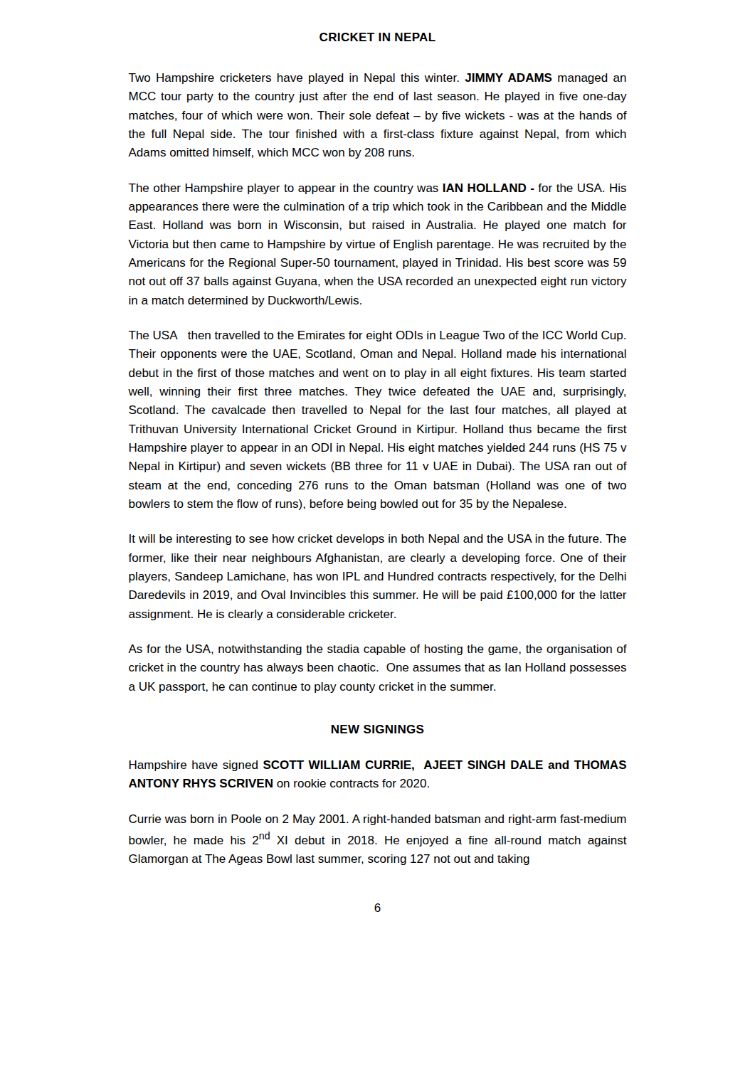CRICKET IN NEPAL
Two Hampshire cricketers have played in Nepal this winter. JIMMY ADAMS managed an MCC tour party to the country just after the end of last season. He played in five one-day matches, four of which were won. Their sole defeat – by five wickets - was at the hands of the full Nepal side. The tour finished with a first-class fixture against Nepal, from which Adams omitted himself, which MCC won by 208 runs.
The other Hampshire player to appear in the country was IAN HOLLAND - for the USA. His appearances there were the culmination of a trip which took in the Caribbean and the Middle East. Holland was born in Wisconsin, but raised in Australia. He played one match for Victoria but then came to Hampshire by virtue of English parentage. He was recruited by the Americans for the Regional Super-50 tournament, played in Trinidad. His best score was 59 not out off 37 balls against Guyana, when the USA recorded an unexpected eight run victory in a match determined by Duckworth/Lewis.
The USA then travelled to the Emirates for eight ODIs in League Two of the ICC World Cup. Their opponents were the UAE, Scotland, Oman and Nepal. Holland made his international debut in the first of those matches and went on to play in all eight fixtures. His team started well, winning their first three matches. They twice defeated the UAE and, surprisingly, Scotland. The cavalcade then travelled to Nepal for the last four matches, all played at Trithuvan University International Cricket Ground in Kirtipur. Holland thus became the first Hampshire player to appear in an ODI in Nepal. His eight matches yielded 244 runs (HS 75 v Nepal in Kirtipur) and seven wickets (BB three for 11 v UAE in Dubai). The USA ran out of steam at the end, conceding 276 runs to the Oman batsman (Holland was one of two bowlers to stem the flow of runs), before being bowled out for 35 by the Nepalese.
It will be interesting to see how cricket develops in both Nepal and the USA in the future. The former, like their near neighbours Afghanistan, are clearly a developing force. One of their players, Sandeep Lamichane, has won IPL and Hundred contracts respectively, for the Delhi Daredevils in 2019, and Oval Invincibles this summer. He will be paid £100,000 for the latter assignment. He is clearly a considerable cricketer.
As for the USA, notwithstanding the stadia capable of hosting the game, the organisation of cricket in the country has always been chaotic. One assumes that as Ian Holland possesses a UK passport, he can continue to play county cricket in the summer.
NEW SIGNINGS
Hampshire have signed SCOTT WILLIAM CURRIE, AJEET SINGH DALE and THOMAS ANTONY RHYS SCRIVEN on rookie contracts for 2020.
Currie was born in Poole on 2 May 2001. A right-handed batsman and right-arm fast-medium bowler, he made his 2nd XI debut in 2018. He enjoyed a fine all-round match against Glamorgan at The Ageas Bowl last summer, scoring 127 not out and taking
6